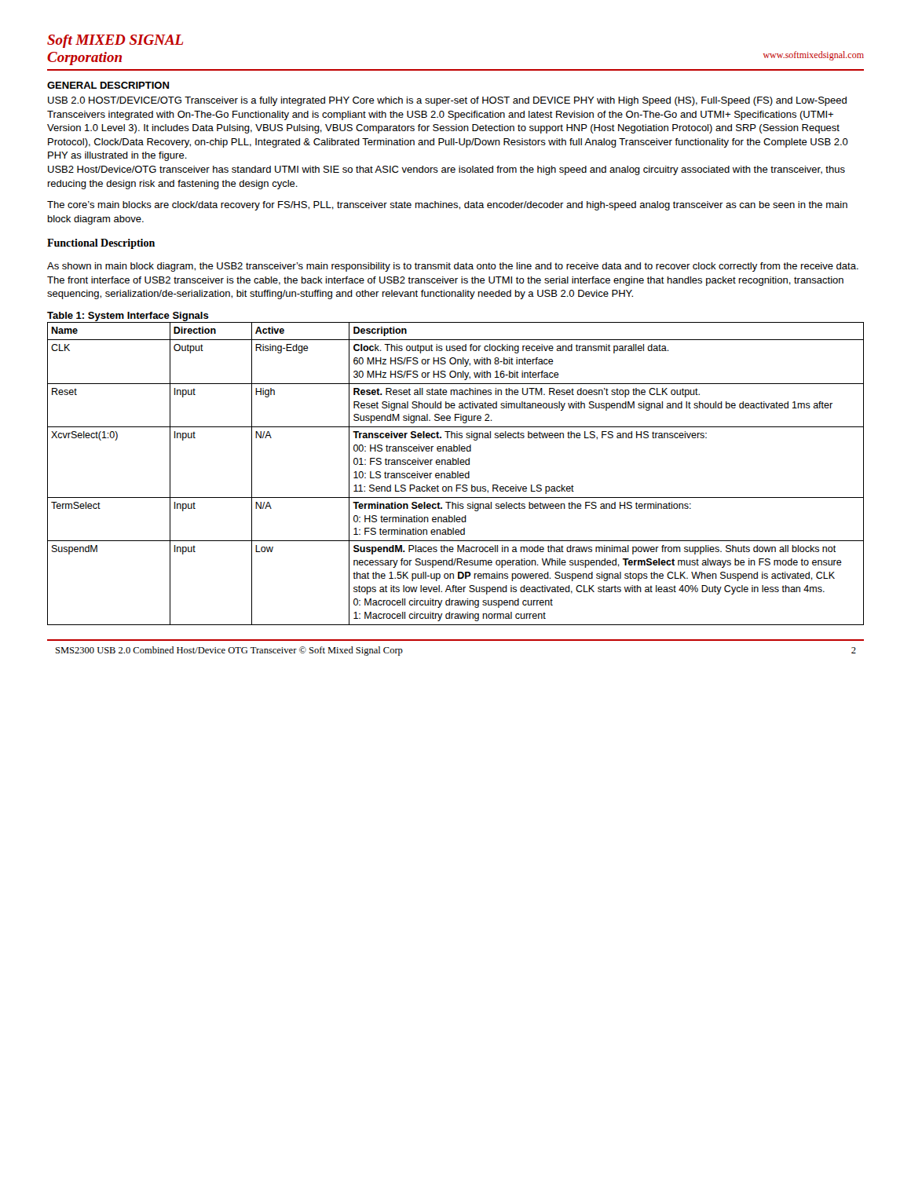Soft MIXED SIGNAL
Corporation
www.softmixedsignal.com
GENERAL DESCRIPTION
USB 2.0 HOST/DEVICE/OTG Transceiver is a fully integrated PHY Core which is a super-set of HOST and DEVICE PHY with High Speed (HS), Full-Speed (FS) and Low-Speed Transceivers integrated with On-The-Go Functionality and is compliant with the USB 2.0 Specification and latest Revision of the On-The-Go and UTMI+ Specifications (UTMI+ Version 1.0 Level 3). It includes Data Pulsing, VBUS Pulsing, VBUS Comparators for Session Detection to support HNP (Host Negotiation Protocol) and SRP (Session Request Protocol), Clock/Data Recovery, on-chip PLL, Integrated & Calibrated Termination and Pull-Up/Down Resistors with full Analog Transceiver functionality for the Complete USB 2.0 PHY as illustrated in the figure.
USB2 Host/Device/OTG transceiver has standard UTMI with SIE so that ASIC vendors are isolated from the high speed and analog circuitry associated with the transceiver, thus reducing the design risk and fastening the design cycle.
The core’s main blocks are clock/data recovery for FS/HS, PLL, transceiver state machines, data encoder/decoder and high-speed analog transceiver as can be seen in the main block diagram above.
Functional Description
As shown in main block diagram, the USB2 transceiver’s main responsibility is to transmit data onto the line and to receive data and to recover clock correctly from the receive data. The front interface of USB2 transceiver is the cable, the back interface of USB2 transceiver is the UTMI to the serial interface engine that handles packet recognition, transaction sequencing, serialization/de-serialization, bit stuffing/un-stuffing and other relevant functionality needed by a USB 2.0 Device PHY.
Table 1: System Interface Signals
| Name | Direction | Active | Description |
| --- | --- | --- | --- |
| CLK | Output | Rising-Edge | Cloc k. This output is used for clocking receive and transmit parallel data. 60 MHz HS/FS or HS Only, with 8-bit interface 30 MHz HS/FS or HS Only, with 16-bit interface |
| Reset | Input | High | Reset. Reset all state machines in the UTM. Reset doesn’t stop the CLK output. Reset Signal Should be activated simultaneously with SuspendM signal and It should be deactivated 1ms after SuspendM signal. See Figure 2. |
| XcvrSelect(1:0) | Input | N/A | Transceiver Select. This signal selects between the LS, FS and HS transceivers: 00: HS transceiver enabled 01: FS transceiver enabled 10: LS transceiver enabled 11: Send LS Packet on FS bus, Receive LS packet |
| TermSelect | Input | N/A | Termination Select. This signal selects between the FS and HS terminations: 0: HS termination enabled 1: FS termination enabled |
| SuspendM | Input | Low | SuspendM. Places the Macrocell in a mode that draws minimal power from supplies. Shuts down all blocks not necessary for Suspend/Resume operation. While suspended, TermSelect must always be in FS mode to ensure that the 1.5K pull-up on DP remains powered. Suspend signal stops the CLK. When Suspend is activated, CLK stops at its low level. After Suspend is deactivated, CLK starts with at least 40% Duty Cycle in less than 4ms. 0: Macrocell circuitry drawing suspend current 1: Macrocell circuitry drawing normal current |
SMS2300 USB 2.0 Combined Host/Device OTG Transceiver © Soft Mixed Signal Corp 2